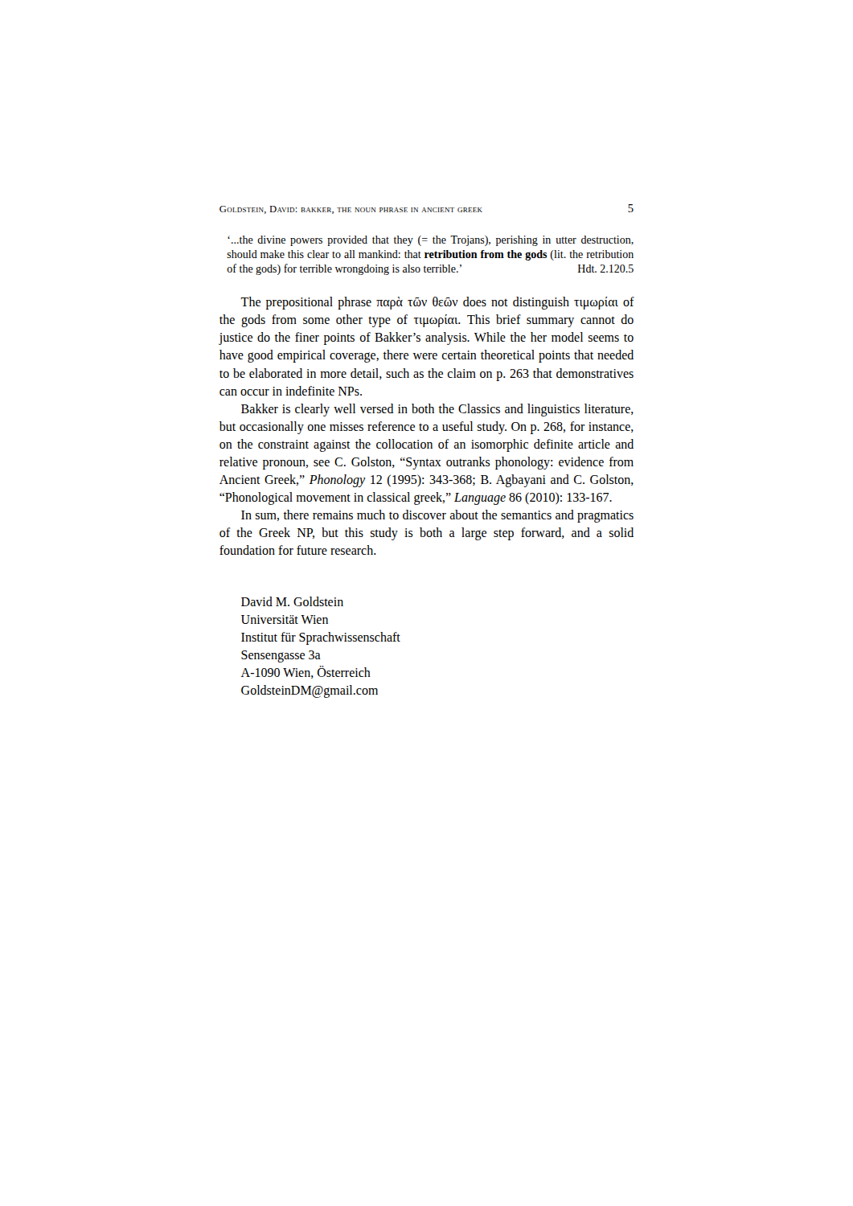Goldstein, David: Bakker, The Noun Phrase in Ancient Greek
5
‘...the divine powers provided that they (= the Trojans), perishing in utter destruction, should make this clear to all mankind: that retribution from the gods (lit. the retribution of the gods) for terrible wrongdoing is also terrible.’Hdt. 2.120.5
The prepositional phrase παρὰ τῶν θεῶν does not distinguish τιμωρίαι of the gods from some other type of τιμωρίαι. This brief summary cannot do justice do the finer points of Bakker’s analysis. While the her model seems to have good empirical coverage, there were certain theoretical points that needed to be elaborated in more detail, such as the claim on p. 263 that demonstratives can occur in indefinite NPs.
Bakker is clearly well versed in both the Classics and linguistics literature, but occasionally one misses reference to a useful study. On p. 268, for instance, on the constraint against the collocation of an isomorphic definite article and relative pronoun, see C. Golston, “Syntax outranks phonology: evidence from Ancient Greek,” Phonology 12 (1995): 343-368; B. Agbayani and C. Golston, “Phonological movement in classical greek,” Language 86 (2010): 133-167.
In sum, there remains much to discover about the semantics and pragmatics of the Greek NP, but this study is both a large step forward, and a solid foundation for future research.
David M. Goldstein
Universität Wien
Institut für Sprachwissenschaft
Sensengasse 3a
A-1090 Wien, Österreich
GoldsteinDM@gmail.com